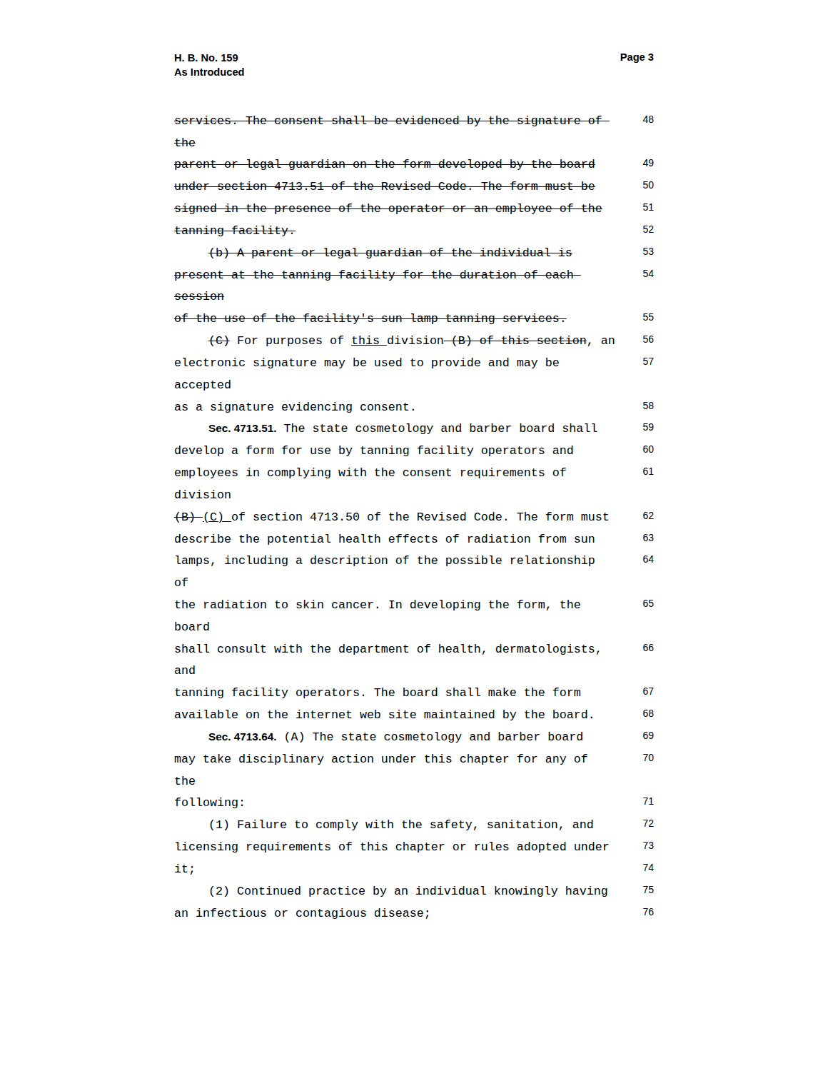H. B. No. 159
As Introduced
Page 3
| services. The consent shall be evidenced by the signature of the | 48 |
| parent or legal guardian on the form developed by the board | 49 |
| under section 4713.51 of the Revised Code. The form must be | 50 |
| signed in the presence of the operator or an employee of the | 51 |
| tanning facility. | 52 |
| (b) A parent or legal guardian of the individual is | 53 |
| present at the tanning facility for the duration of each session | 54 |
| of the use of the facility's sun lamp tanning services. | 55 |
| (C) For purposes of this division (B) of this section , an | 56 |
| electronic signature may be used to provide and may be accepted | 57 |
| as a signature evidencing consent. | 58 |
| Sec. 4713.51. The state cosmetology and barber board shall | 59 |
| develop a form for use by tanning facility operators and | 60 |
| employees in complying with the consent requirements of division | 61 |
| (B) (C) of section 4713.50 of the Revised Code. The form must | 62 |
| describe the potential health effects of radiation from sun | 63 |
| lamps, including a description of the possible relationship of | 64 |
| the radiation to skin cancer. In developing the form, the board | 65 |
| shall consult with the department of health, dermatologists, and | 66 |
| tanning facility operators. The board shall make the form | 67 |
| available on the internet web site maintained by the board. | 68 |
| Sec. 4713.64. (A) The state cosmetology and barber board | 69 |
| may take disciplinary action under this chapter for any of the | 70 |
| following: | 71 |
| (1) Failure to comply with the safety, sanitation, and | 72 |
| licensing requirements of this chapter or rules adopted under | 73 |
| it; | 74 |
| (2) Continued practice by an individual knowingly having | 75 |
| an infectious or contagious disease; | 76 |